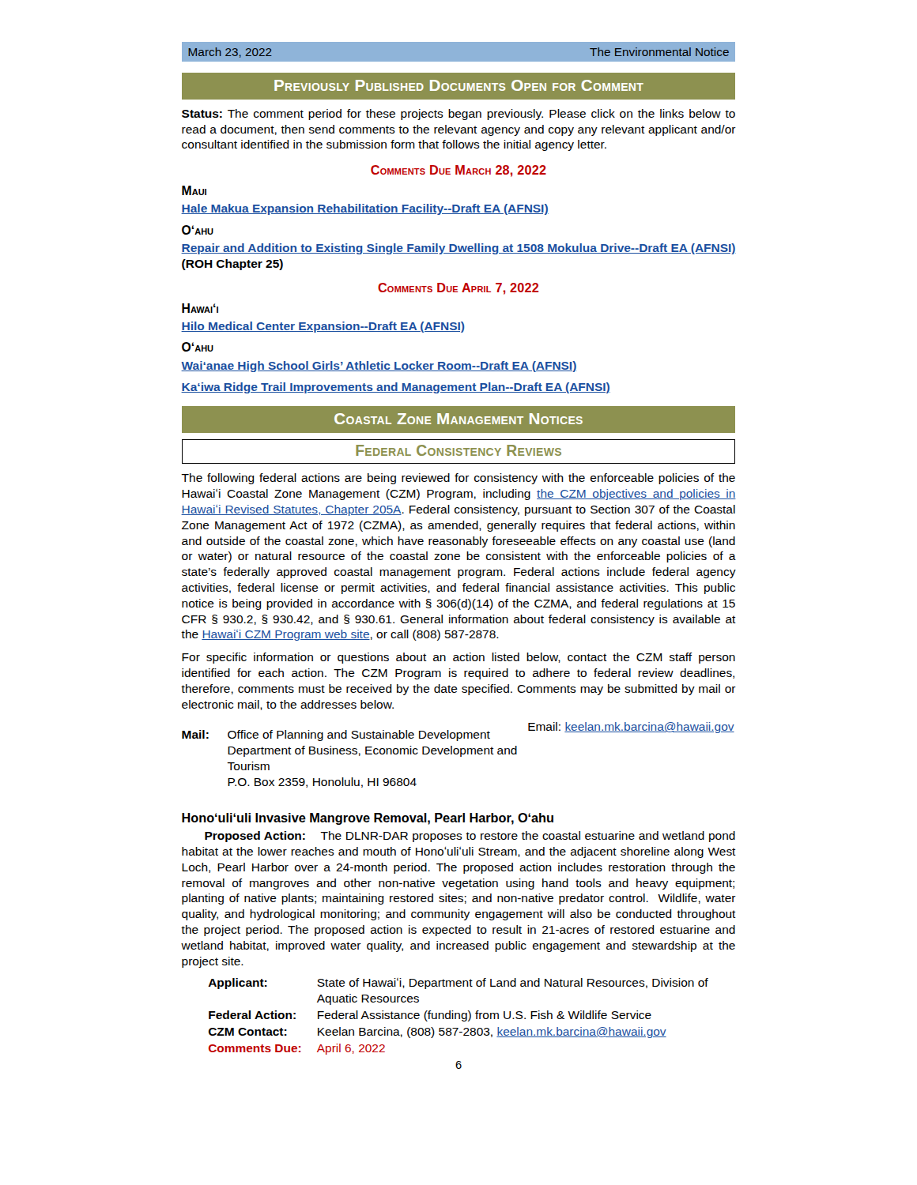March 23, 2022
The Environmental Notice
Previously Published Documents Open for Comment
Status: The comment period for these projects began previously. Please click on the links below to read a document, then send comments to the relevant agency and copy any relevant applicant and/or consultant identified in the submission form that follows the initial agency letter.
Comments Due March 28, 2022
Maui
Hale Makua Expansion Rehabilitation Facility--Draft EA (AFNSI)
Oʻahu
Repair and Addition to Existing Single Family Dwelling at 1508 Mokulua Drive--Draft EA (AFNSI) (ROH Chapter 25)
Comments Due April 7, 2022
Hawaiʻi
Hilo Medical Center Expansion--Draft EA (AFNSI)
Oʻahu
Waiʻanae High School Girls’ Athletic Locker Room--Draft EA (AFNSI)
Kaʻiwa Ridge Trail Improvements and Management Plan--Draft EA (AFNSI)
Coastal Zone Management Notices
Federal Consistency Reviews
The following federal actions are being reviewed for consistency with the enforceable policies of the Hawaiʻi Coastal Zone Management (CZM) Program, including the CZM objectives and policies in Hawaiʻi Revised Statutes, Chapter 205A. Federal consistency, pursuant to Section 307 of the Coastal Zone Management Act of 1972 (CZMA), as amended, generally requires that federal actions, within and outside of the coastal zone, which have reasonably foreseeable effects on any coastal use (land or water) or natural resource of the coastal zone be consistent with the enforceable policies of a state’s federally approved coastal management program. Federal actions include federal agency activities, federal license or permit activities, and federal financial assistance activities. This public notice is being provided in accordance with § 306(d)(14) of the CZMA, and federal regulations at 15 CFR § 930.2, § 930.42, and § 930.61. General information about federal consistency is available at the Hawaiʻi CZM Program web site, or call (808) 587-2878.
For specific information or questions about an action listed below, contact the CZM staff person identified for each action. The CZM Program is required to adhere to federal review deadlines, therefore, comments must be received by the date specified. Comments may be submitted by mail or electronic mail, to the addresses below.
Mail:
Office of Planning and Sustainable Development
Department of Business, Economic Development and Tourism
P.O. Box 2359, Honolulu, HI 96804
Email: keelan.mk.barcina@hawaii.gov
Honoʻuliʻuli Invasive Mangrove Removal, Pearl Harbor, Oʻahu
Proposed Action: The DLNR-DAR proposes to restore the coastal estuarine and wetland pond habitat at the lower reaches and mouth of Honoʻuliʻuli Stream, and the adjacent shoreline along West Loch, Pearl Harbor over a 24-month period. The proposed action includes restoration through the removal of mangroves and other non-native vegetation using hand tools and heavy equipment; planting of native plants; maintaining restored sites; and non-native predator control. Wildlife, water quality, and hydrological monitoring; and community engagement will also be conducted throughout the project period. The proposed action is expected to result in 21-acres of restored estuarine and wetland habitat, improved water quality, and increased public engagement and stewardship at the project site.
Applicant:
State of Hawaiʻi, Department of Land and Natural Resources, Division of Aquatic Resources
Federal Action:
Federal Assistance (funding) from U.S. Fish & Wildlife Service
CZM Contact:
Keelan Barcina, (808) 587-2803, keelan.mk.barcina@hawaii.gov
Comments Due:
April 6, 2022
6